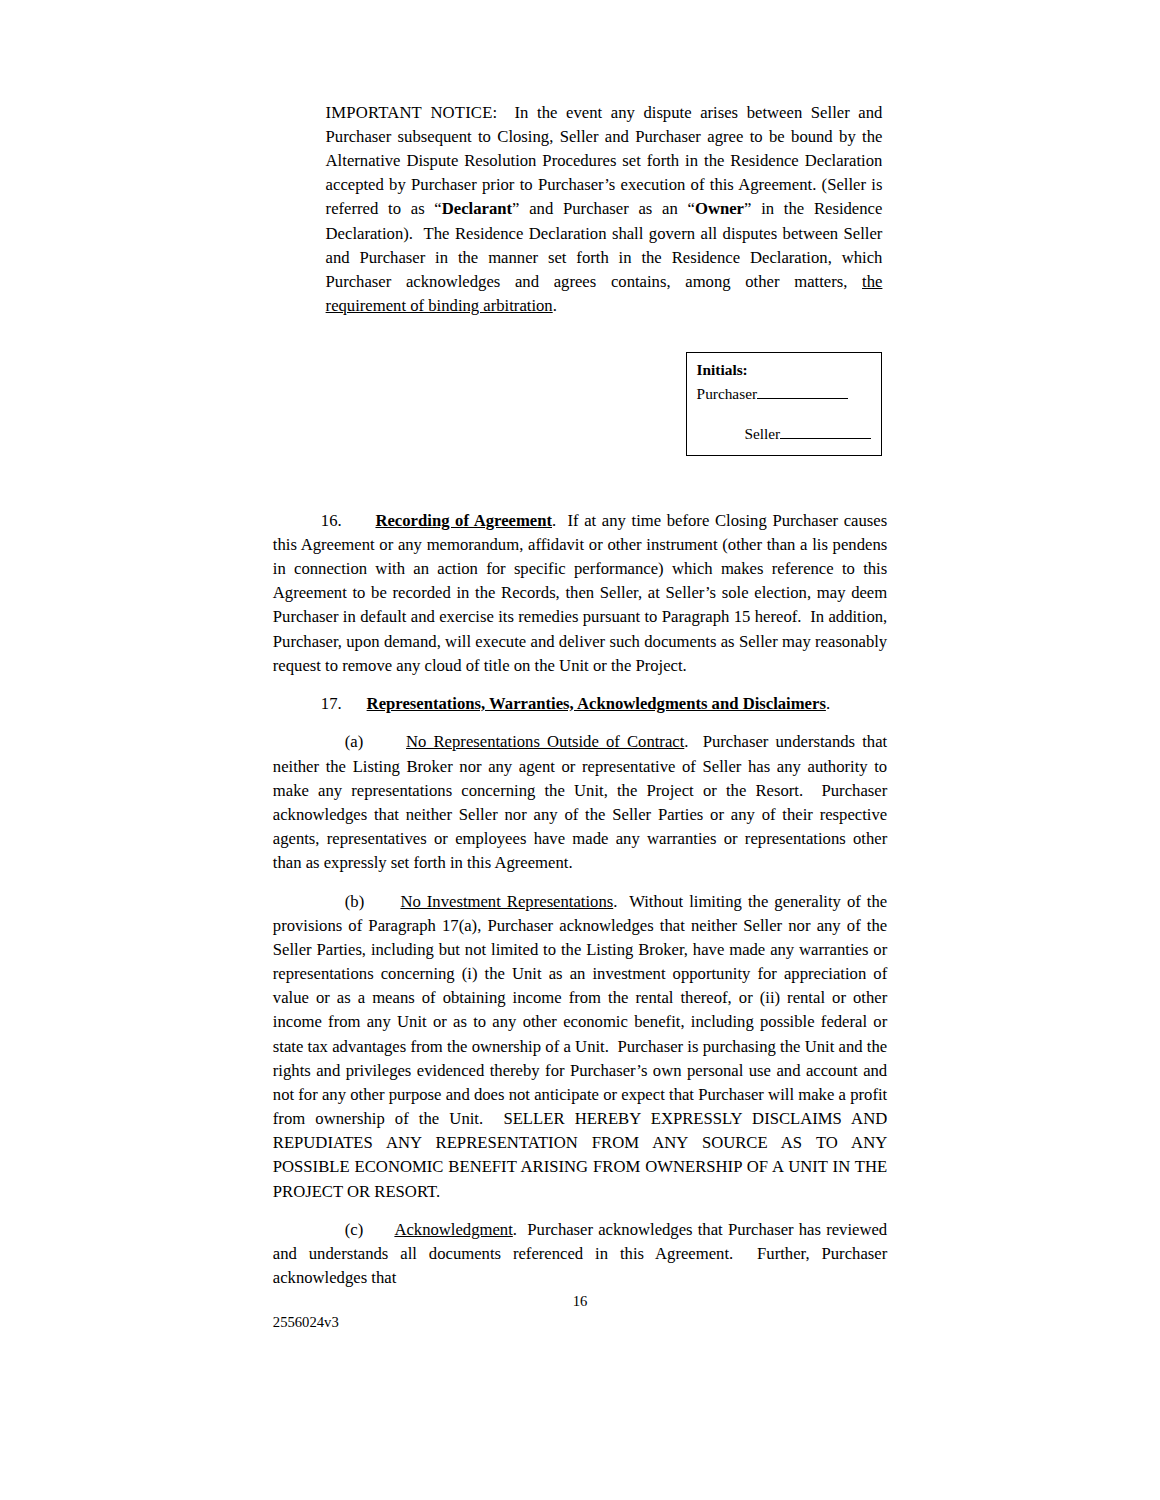IMPORTANT NOTICE: In the event any dispute arises between Seller and Purchaser subsequent to Closing, Seller and Purchaser agree to be bound by the Alternative Dispute Resolution Procedures set forth in the Residence Declaration accepted by Purchaser prior to Purchaser’s execution of this Agreement. (Seller is referred to as “Declarant” and Purchaser as an “Owner” in the Residence Declaration). The Residence Declaration shall govern all disputes between Seller and Purchaser in the manner set forth in the Residence Declaration, which Purchaser acknowledges and agrees contains, among other matters, the requirement of binding arbitration.
Initials:
Purchaser
Seller
16. Recording of Agreement. If at any time before Closing Purchaser causes this Agreement or any memorandum, affidavit or other instrument (other than a lis pendens in connection with an action for specific performance) which makes reference to this Agreement to be recorded in the Records, then Seller, at Seller’s sole election, may deem Purchaser in default and exercise its remedies pursuant to Paragraph 15 hereof. In addition, Purchaser, upon demand, will execute and deliver such documents as Seller may reasonably request to remove any cloud of title on the Unit or the Project.
17. Representations, Warranties, Acknowledgments and Disclaimers.
(a) No Representations Outside of Contract. Purchaser understands that neither the Listing Broker nor any agent or representative of Seller has any authority to make any representations concerning the Unit, the Project or the Resort. Purchaser acknowledges that neither Seller nor any of the Seller Parties or any of their respective agents, representatives or employees have made any warranties or representations other than as expressly set forth in this Agreement.
(b) No Investment Representations. Without limiting the generality of the provisions of Paragraph 17(a), Purchaser acknowledges that neither Seller nor any of the Seller Parties, including but not limited to the Listing Broker, have made any warranties or representations concerning (i) the Unit as an investment opportunity for appreciation of value or as a means of obtaining income from the rental thereof, or (ii) rental or other income from any Unit or as to any other economic benefit, including possible federal or state tax advantages from the ownership of a Unit. Purchaser is purchasing the Unit and the rights and privileges evidenced thereby for Purchaser’s own personal use and account and not for any other purpose and does not anticipate or expect that Purchaser will make a profit from ownership of the Unit. SELLER HEREBY EXPRESSLY DISCLAIMS AND REPUDIATES ANY REPRESENTATION FROM ANY SOURCE AS TO ANY POSSIBLE ECONOMIC BENEFIT ARISING FROM OWNERSHIP OF A UNIT IN THE PROJECT OR RESORT.
(c) Acknowledgment. Purchaser acknowledges that Purchaser has reviewed and understands all documents referenced in this Agreement. Further, Purchaser acknowledges that
16
2556024v3